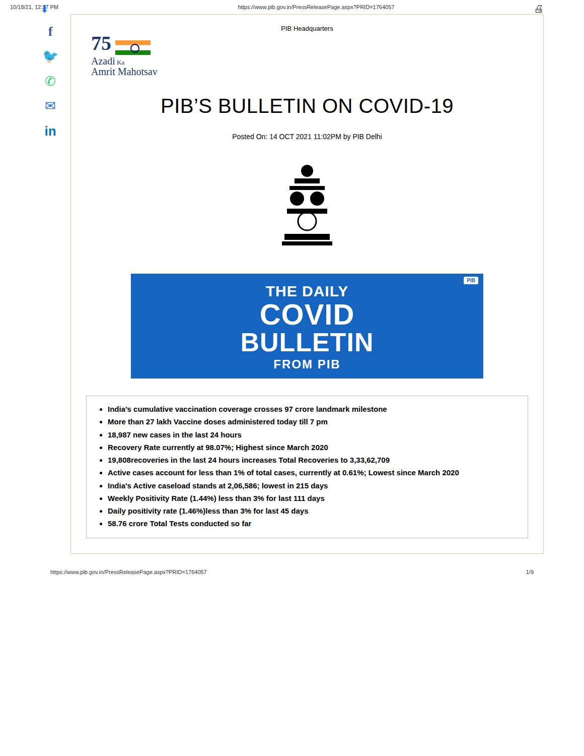10/18/21, 12:27 PM
https://www.pib.gov.in/PressReleasePage.aspx?PRID=1764057
⬇
🖨
f
🐦
✆
✉
in
PIB Headquarters
75
Azadi Ka
Amrit Mahotsav
PIB’S BULLETIN ON COVID-19
Posted On: 14 OCT 2021 11:02PM by PIB Delhi
PIB
THE DAILY
COVID
BULLETIN
FROM PIB
India’s cumulative vaccination coverage crosses 97 crore landmark milestone
More than 27 lakh Vaccine doses administered today till 7 pm
18,987 new cases in the last 24 hours
Recovery Rate currently at 98.07%; Highest since March 2020
19,808recoveries in the last 24 hours increases Total Recoveries to 3,33,62,709
Active cases account for less than 1% of total cases, currently at 0.61%; Lowest since March 2020
India's Active caseload stands at 2,06,586; lowest in 215 days
Weekly Positivity Rate (1.44%) less than 3% for last 111 days
Daily positivity rate (1.46%)less than 3% for last 45 days
58.76 crore Total Tests conducted so far
https://www.pib.gov.in/PressReleasePage.aspx?PRID=1764057
1/9